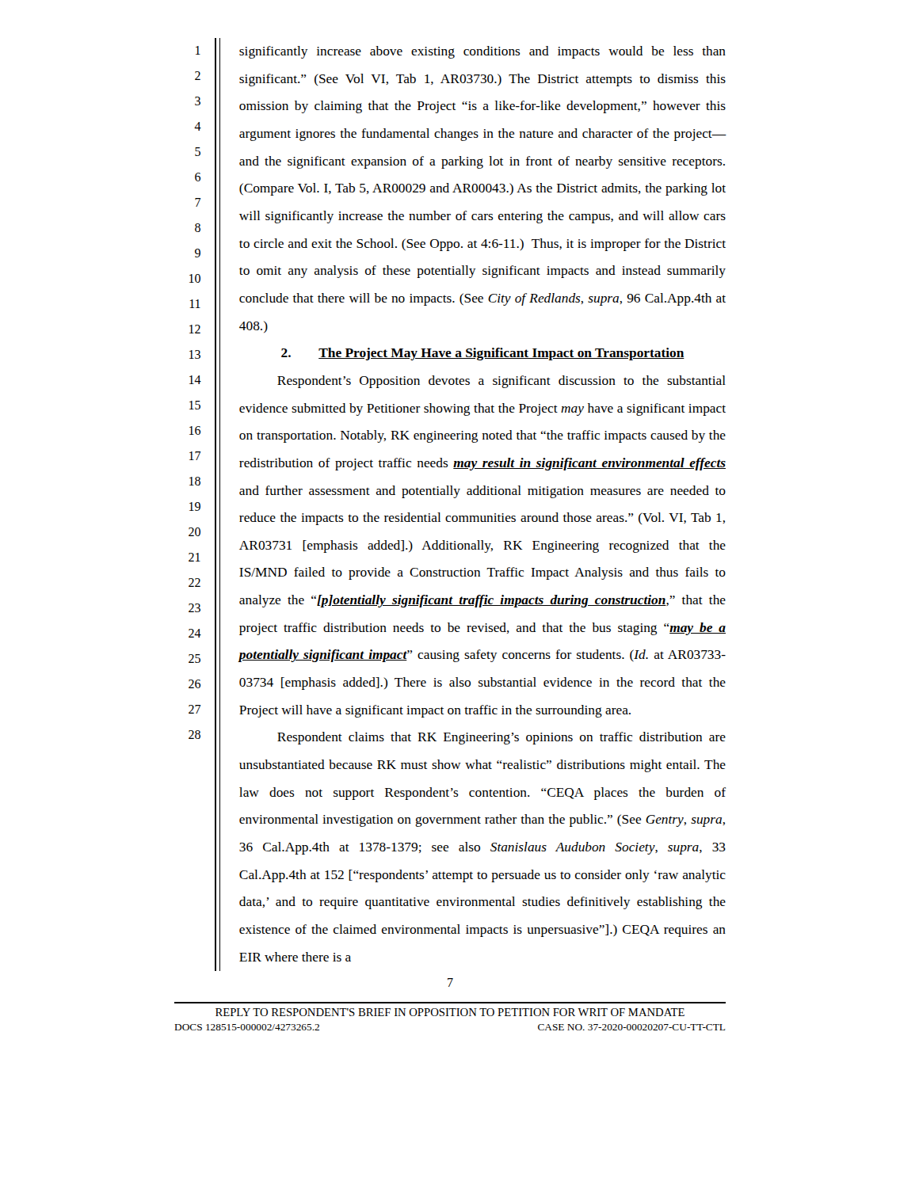1
2
3
4
5
6
7
8
9
10
11
12
13
14
15
16
17
18
19
20
21
22
23
24
25
26
27
28
significantly increase above existing conditions and impacts would be less than significant.” (See Vol VI, Tab 1, AR03730.) The District attempts to dismiss this omission by claiming that the Project “is a like-for-like development,” however this argument ignores the fundamental changes in the nature and character of the project—and the significant expansion of a parking lot in front of nearby sensitive receptors. (Compare Vol. I, Tab 5, AR00029 and AR00043.) As the District admits, the parking lot will significantly increase the number of cars entering the campus, and will allow cars to circle and exit the School. (See Oppo. at 4:6-11.) Thus, it is improper for the District to omit any analysis of these potentially significant impacts and instead summarily conclude that there will be no impacts. (See City of Redlands, supra, 96 Cal.App.4th at 408.)
2. The Project May Have a Significant Impact on Transportation
Respondent’s Opposition devotes a significant discussion to the substantial evidence submitted by Petitioner showing that the Project may have a significant impact on transportation. Notably, RK engineering noted that “the traffic impacts caused by the redistribution of project traffic needs may result in significant environmental effects and further assessment and potentially additional mitigation measures are needed to reduce the impacts to the residential communities around those areas.” (Vol. VI, Tab 1, AR03731 [emphasis added].) Additionally, RK Engineering recognized that the IS/MND failed to provide a Construction Traffic Impact Analysis and thus fails to analyze the “[p]otentially significant traffic impacts during construction,” that the project traffic distribution needs to be revised, and that the bus staging “may be a potentially significant impact” causing safety concerns for students. (Id. at AR03733-03734 [emphasis added].) There is also substantial evidence in the record that the Project will have a significant impact on traffic in the surrounding area.
Respondent claims that RK Engineering’s opinions on traffic distribution are unsubstantiated because RK must show what “realistic” distributions might entail. The law does not support Respondent’s contention. “CEQA places the burden of environmental investigation on government rather than the public.” (See Gentry, supra, 36 Cal.App.4th at 1378-1379; see also Stanislaus Audubon Society, supra, 33 Cal.App.4th at 152 [“respondents’ attempt to persuade us to consider only ‘raw analytic data,’ and to require quantitative environmental studies definitively establishing the existence of the claimed environmental impacts is unpersuasive”].) CEQA requires an EIR where there is a
7
REPLY TO RESPONDENT'S BRIEF IN OPPOSITION TO PETITION FOR WRIT OF MANDATE
DOCS 128515-000002/4273265.2 CASE NO. 37-2020-00020207-CU-TT-CTL